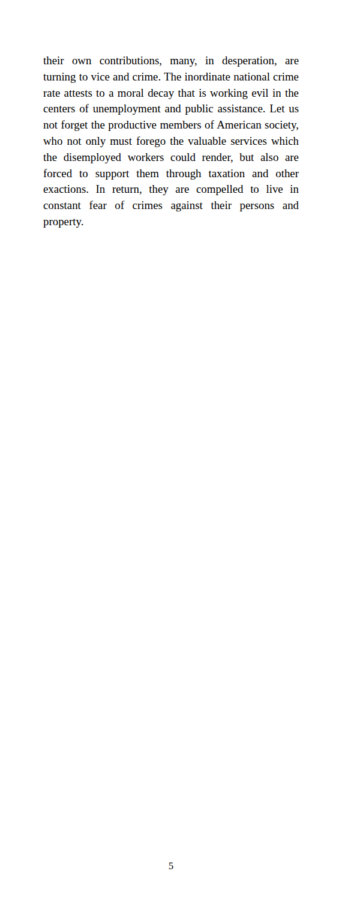their own contributions, many, in desperation, are turning to vice and crime. The inordinate national crime rate attests to a moral decay that is working evil in the centers of unemployment and public assistance. Let us not forget the productive members of American society, who not only must forego the valuable services which the disemployed workers could render, but also are forced to support them through taxation and other exactions. In return, they are compelled to live in constant fear of crimes against their persons and property.
5